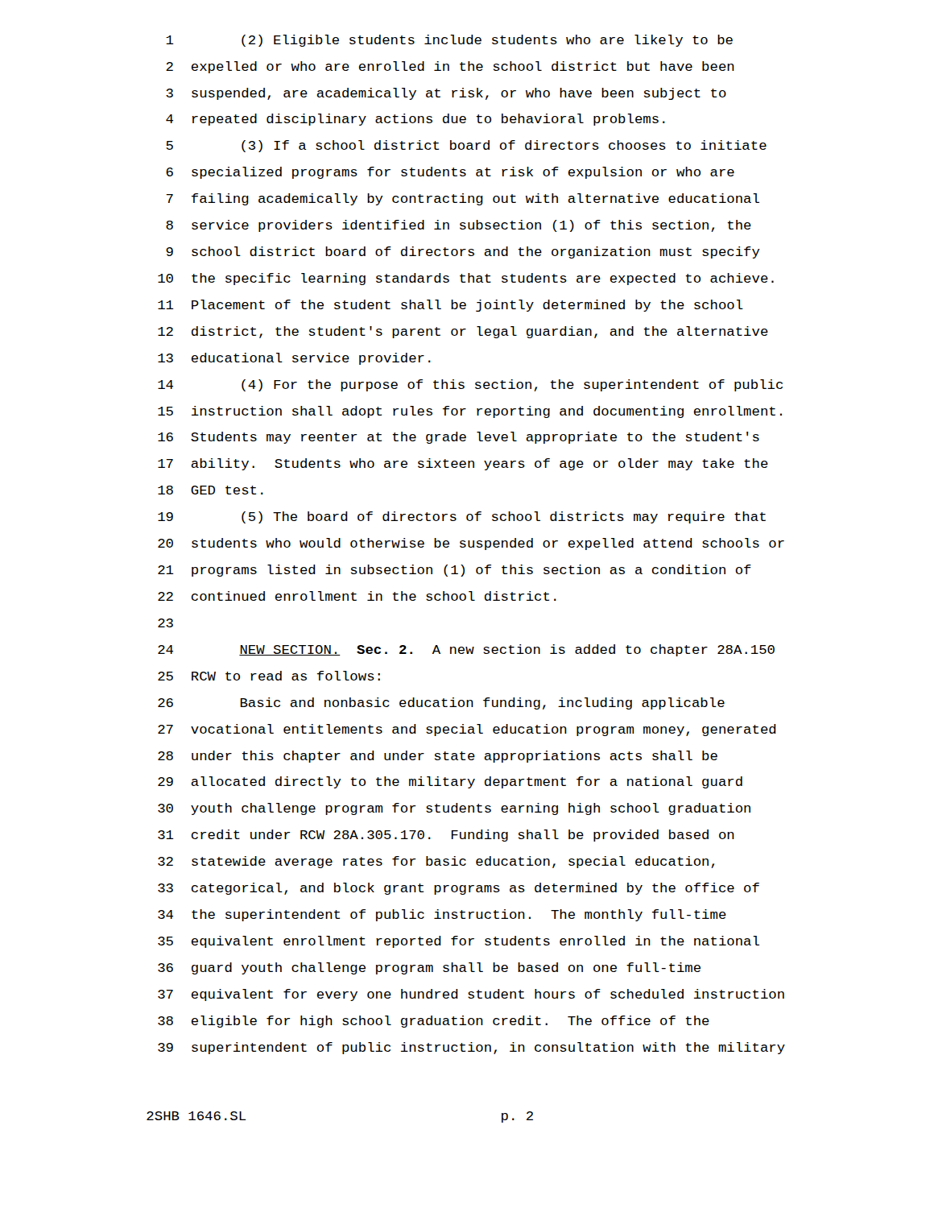(2) Eligible students include students who are likely to be
expelled or who are enrolled in the school district but have been
suspended, are academically at risk, or who have been subject to
repeated disciplinary actions due to behavioral problems.
(3) If a school district board of directors chooses to initiate
specialized programs for students at risk of expulsion or who are
failing academically by contracting out with alternative educational
service providers identified in subsection (1) of this section, the
school district board of directors and the organization must specify
the specific learning standards that students are expected to achieve.
Placement of the student shall be jointly determined by the school
district, the student's parent or legal guardian, and the alternative
educational service provider.
(4) For the purpose of this section, the superintendent of public
instruction shall adopt rules for reporting and documenting enrollment.
Students may reenter at the grade level appropriate to the student's
ability. Students who are sixteen years of age or older may take the
GED test.
(5) The board of directors of school districts may require that
students who would otherwise be suspended or expelled attend schools or
programs listed in subsection (1) of this section as a condition of
continued enrollment in the school district.
NEW SECTION. Sec. 2. A new section is added to chapter 28A.150
RCW to read as follows:
Basic and nonbasic education funding, including applicable
vocational entitlements and special education program money, generated
under this chapter and under state appropriations acts shall be
allocated directly to the military department for a national guard
youth challenge program for students earning high school graduation
credit under RCW 28A.305.170. Funding shall be provided based on
statewide average rates for basic education, special education,
categorical, and block grant programs as determined by the office of
the superintendent of public instruction. The monthly full-time
equivalent enrollment reported for students enrolled in the national
guard youth challenge program shall be based on one full-time
equivalent for every one hundred student hours of scheduled instruction
eligible for high school graduation credit. The office of the
superintendent of public instruction, in consultation with the military
2SHB 1646.SL
p. 2